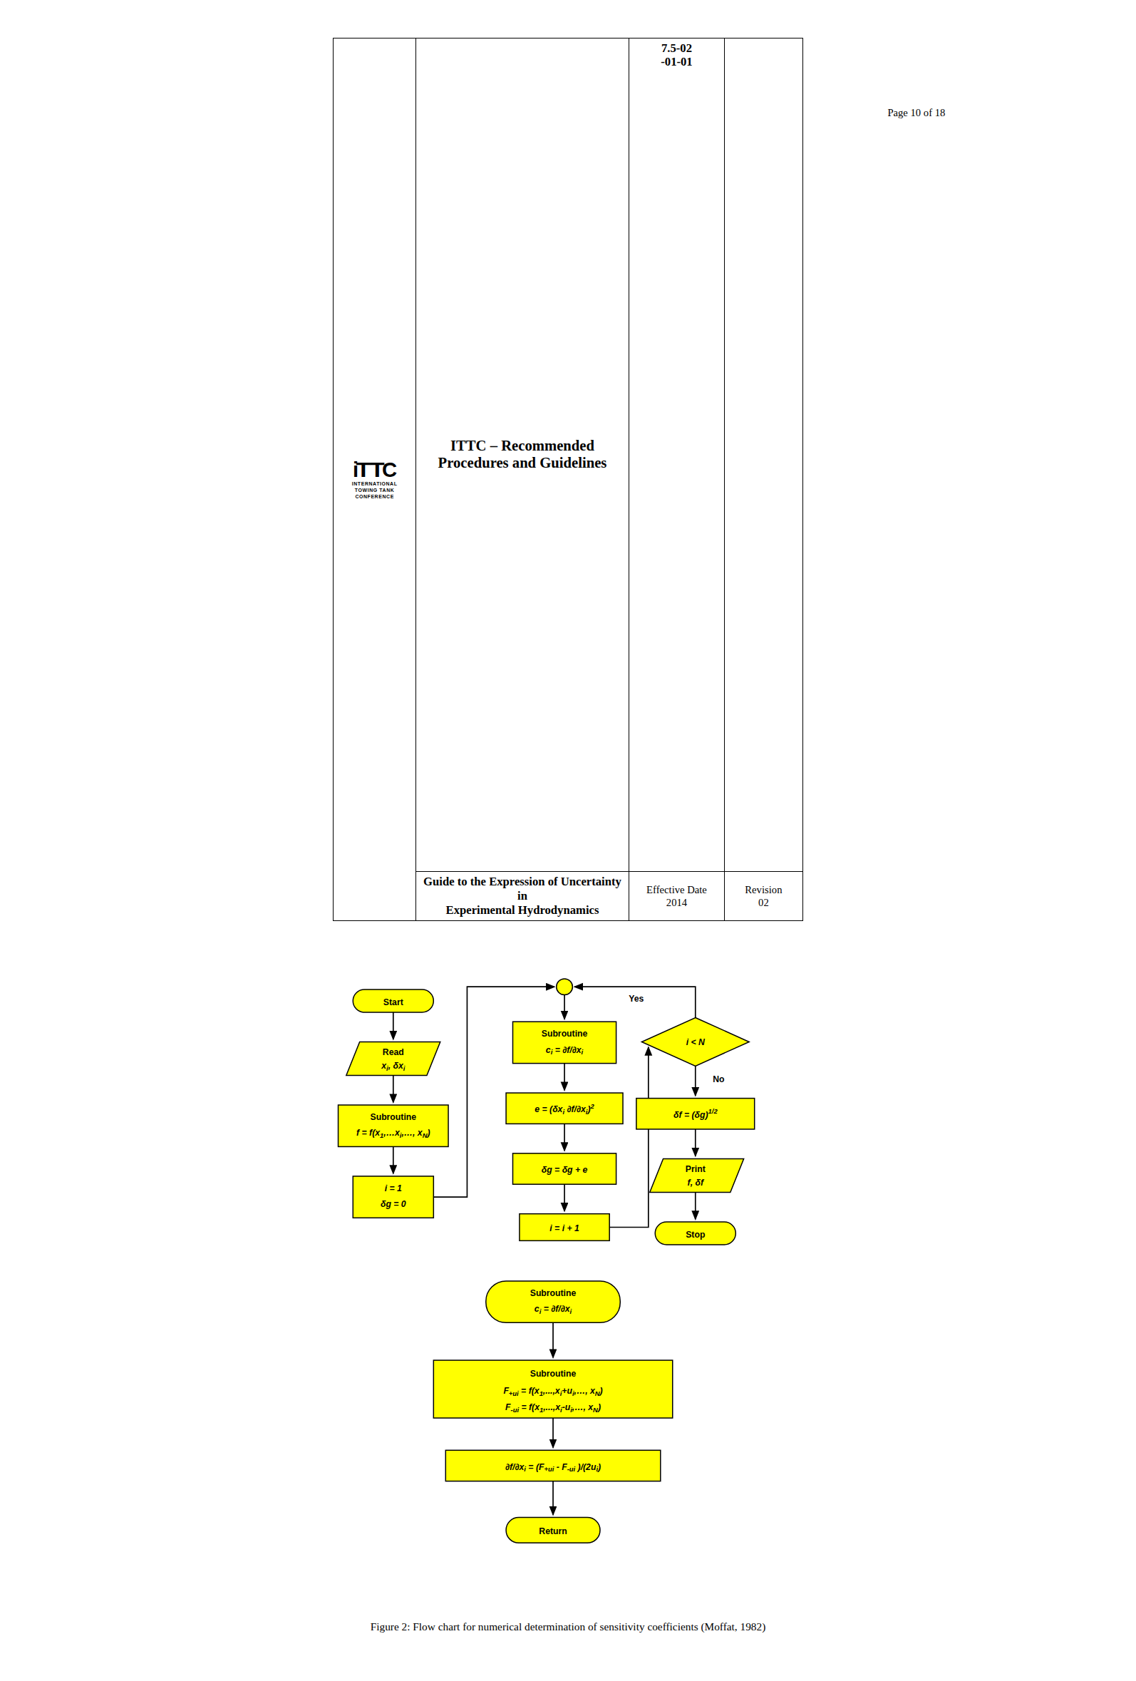| i TT C INTERNATIONAL TOWING TANK CONFERENCE | ITTC – Recommended Procedures and Guidelines | 7.5-02 -01-01 Page 10 of 18 | |
| Guide to the Expression of Uncertainty in Experimental Hydrodynamics | Effective Date 2014 | Revision 02 |
Start Read xi, δxi Subroutine f = f(x1,…xi,…, xN) i = 1 δg = 0 Subroutine ci = ∂f/∂xi e = (δxi ∂f/∂xi)2 δg = δg + e i = i + 1 i < N Yes No δf = (δg)1/2 Print f, δf Stop Subroutine ci = ∂f/∂xi Subroutine F+ui = f(x1,...,xi+ui,…, xN) F-ui = f(x1,...,xi-ui,…, xN) ∂f/∂xi = (F+ui - F-ui )/(2ui) Return
Figure 2: Flow chart for numerical determination of sensitivity coefficients (Moffat, 1982)